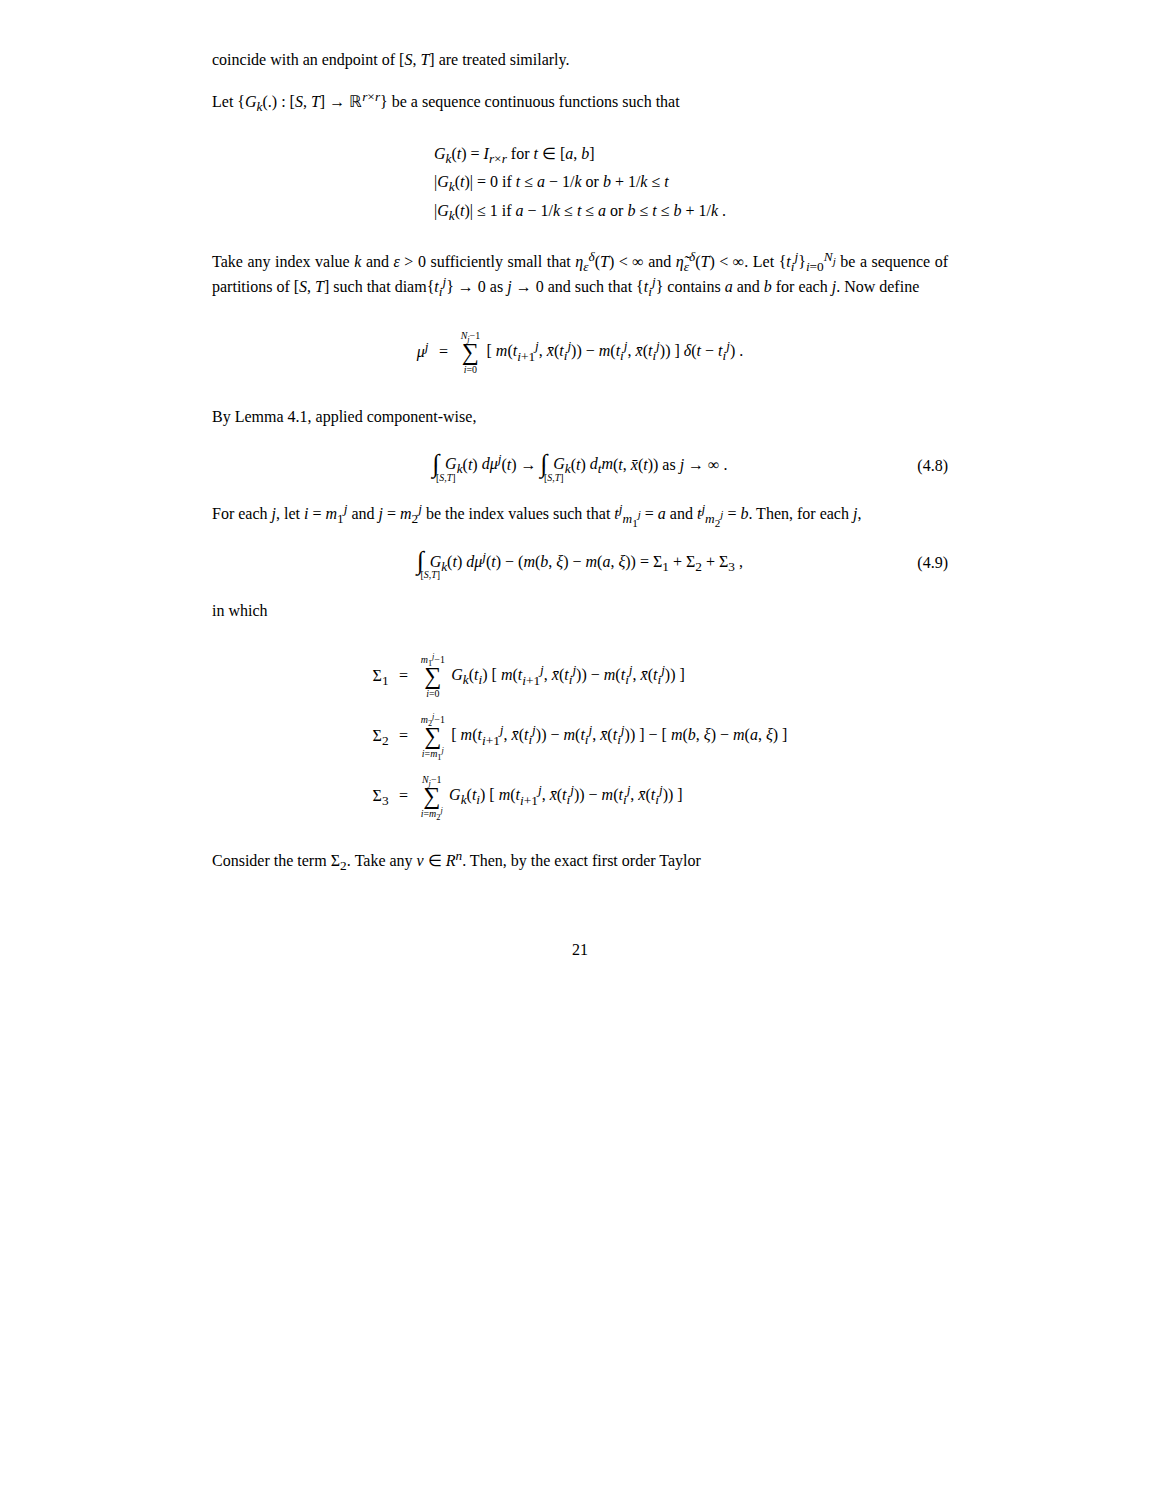coincide with an endpoint of [S, T] are treated similarly.
Let {Gk(.) : [S, T] → ℝr×r} be a sequence continuous functions such that
Gk(t) = Ir×r for t ∈ [a, b]
|Gk(t)| = 0 if t ≤ a − 1/k or b + 1/k ≤ t
|Gk(t)| ≤ 1 if a − 1/k ≤ t ≤ a or b ≤ t ≤ b + 1/k .
Take any index value k and ε > 0 sufficiently small that ηεδ(T) < ∞ and η̃εδ(T) < ∞. Let {tij}i=0Nj be a sequence of partitions of [S, T] such that diam{tij} → 0 as j → 0 and such that {tij} contains a and b for each j. Now define
| μ j | = | N j −1 ∑ i =0 [ m ( t i +1 j , x̄ ( t i j )) − m ( t i j , x̄ ( t i j )) ] δ ( t − t i j ) . |
By Lemma 4.1, applied component-wise,
∫[S,T] Gk(t) dμj(t) → ∫[S,T] Gk(t) dtm(t, x̄(t)) as j → ∞ .
(4.8)
For each j, let i = m1j and j = m2j be the index values such that tjm1j = a and tjm2j = b. Then, for each j,
∫[S,T] Gk(t) dμj(t) − (m(b, ξ) − m(a, ξ)) = Σ1 + Σ2 + Σ3 ,
(4.9)
in which
| Σ 1 | = | m 1 j −1 ∑ i =0 G k ( t i ) [ m ( t i +1 j , x̄ ( t i j )) − m ( t i j , x̄ ( t i j )) ] |
| Σ 2 | = | m 2 j −1 ∑ i = m 1 j [ m ( t i +1 j , x̄ ( t i j )) − m ( t i j , x̄ ( t i j )) ] − [ m ( b , ξ ) − m ( a , ξ ) ] |
| Σ 3 | = | N j −1 ∑ i = m 2 j G k ( t i ) [ m ( t i +1 j , x̄ ( t i j )) − m ( t i j , x̄ ( t i j )) ] |
Consider the term Σ2. Take any ν ∈ Rn. Then, by the exact first order Taylor
21